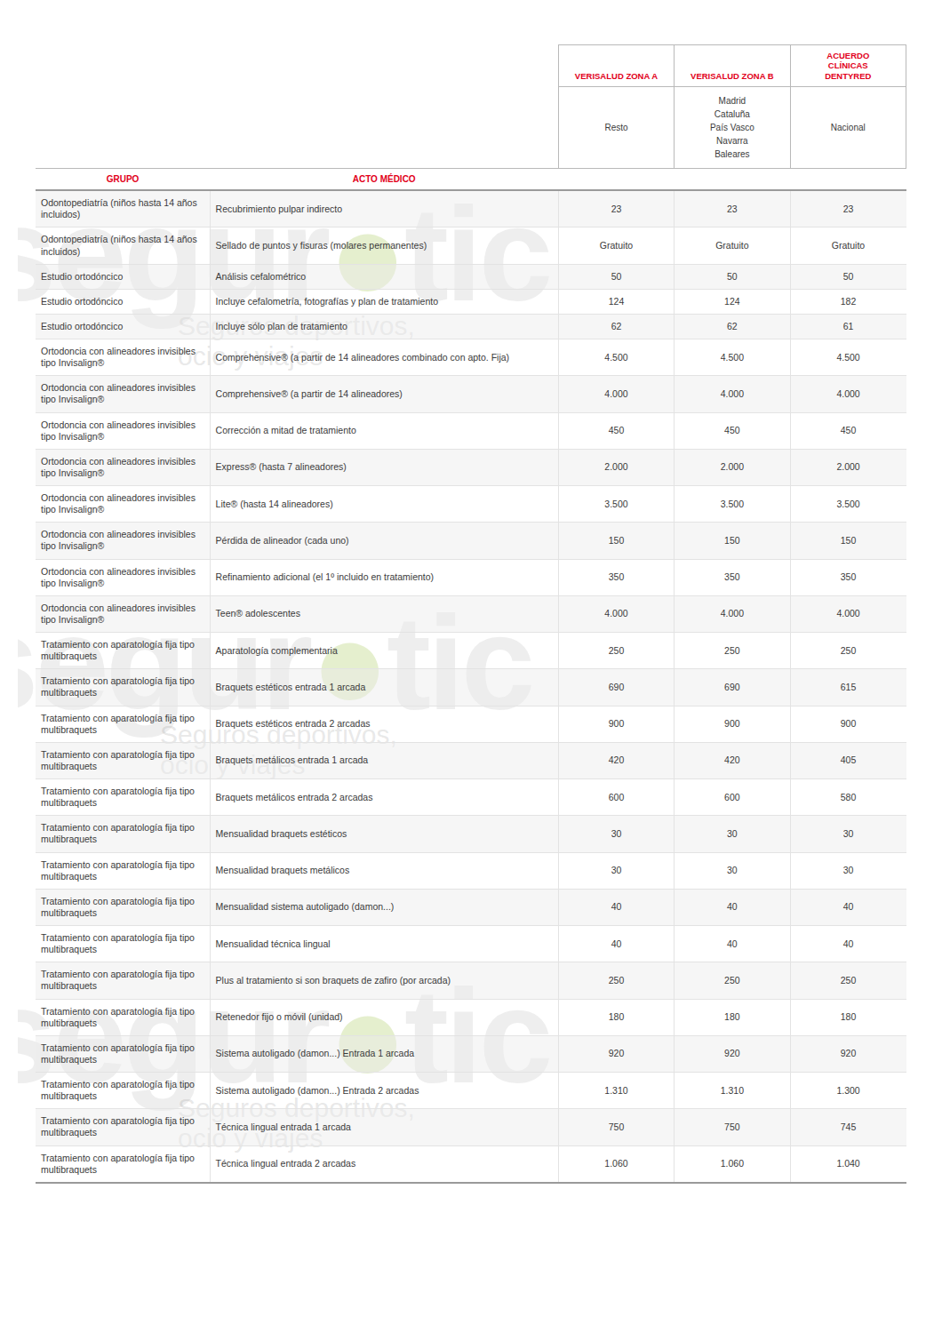segur●tic
Seguros deportivos,
ocio y viajes
segur●tic
Seguros deportivos,
ocio y viajes
segur●tic
Seguros deportivos,
ocio y viajes
| | | VERISALUD ZONA A | VERISALUD ZONA B | ACUERDO CLÍNICAS DENTYRED |
| --- | --- | --- | --- | --- |
| | | Resto | Madrid Cataluña País Vasco Navarra Baleares | Nacional |
| GRUPO | ACTO MÉDICO | | | |
| Odontopediatría (niños hasta 14 años incluidos) | Recubrimiento pulpar indirecto | 23 | 23 | 23 |
| Odontopediatría (niños hasta 14 años incluidos) | Sellado de puntos y fisuras (molares permanentes) | Gratuito | Gratuito | Gratuito |
| Estudio ortodóncico | Análisis cefalométrico | 50 | 50 | 50 |
| Estudio ortodóncico | Incluye cefalometría, fotografías y plan de tratamiento | 124 | 124 | 182 |
| Estudio ortodóncico | Incluye sólo plan de tratamiento | 62 | 62 | 61 |
| Ortodoncia con alineadores invisibles tipo Invisalign® | Comprehensive® (a partir de 14 alineadores combinado con apto. Fija) | 4.500 | 4.500 | 4.500 |
| Ortodoncia con alineadores invisibles tipo Invisalign® | Comprehensive® (a partir de 14 alineadores) | 4.000 | 4.000 | 4.000 |
| Ortodoncia con alineadores invisibles tipo Invisalign® | Corrección a mitad de tratamiento | 450 | 450 | 450 |
| Ortodoncia con alineadores invisibles tipo Invisalign® | Express® (hasta 7 alineadores) | 2.000 | 2.000 | 2.000 |
| Ortodoncia con alineadores invisibles tipo Invisalign® | Lite® (hasta 14 alineadores) | 3.500 | 3.500 | 3.500 |
| Ortodoncia con alineadores invisibles tipo Invisalign® | Pérdida de alineador (cada uno) | 150 | 150 | 150 |
| Ortodoncia con alineadores invisibles tipo Invisalign® | Refinamiento adicional (el 1º incluido en tratamiento) | 350 | 350 | 350 |
| Ortodoncia con alineadores invisibles tipo Invisalign® | Teen® adolescentes | 4.000 | 4.000 | 4.000 |
| Tratamiento con aparatología fija tipo multibraquets | Aparatología complementaria | 250 | 250 | 250 |
| Tratamiento con aparatología fija tipo multibraquets | Braquets estéticos entrada 1 arcada | 690 | 690 | 615 |
| Tratamiento con aparatología fija tipo multibraquets | Braquets estéticos entrada 2 arcadas | 900 | 900 | 900 |
| Tratamiento con aparatología fija tipo multibraquets | Braquets metálicos entrada 1 arcada | 420 | 420 | 405 |
| Tratamiento con aparatología fija tipo multibraquets | Braquets metálicos entrada 2 arcadas | 600 | 600 | 580 |
| Tratamiento con aparatología fija tipo multibraquets | Mensualidad braquets estéticos | 30 | 30 | 30 |
| Tratamiento con aparatología fija tipo multibraquets | Mensualidad braquets metálicos | 30 | 30 | 30 |
| Tratamiento con aparatología fija tipo multibraquets | Mensualidad sistema autoligado (damon...) | 40 | 40 | 40 |
| Tratamiento con aparatología fija tipo multibraquets | Mensualidad técnica lingual | 40 | 40 | 40 |
| Tratamiento con aparatología fija tipo multibraquets | Plus al tratamiento si son braquets de zafiro (por arcada) | 250 | 250 | 250 |
| Tratamiento con aparatología fija tipo multibraquets | Retenedor fijo o móvil (unidad) | 180 | 180 | 180 |
| Tratamiento con aparatología fija tipo multibraquets | Sistema autoligado (damon...) Entrada 1 arcada | 920 | 920 | 920 |
| Tratamiento con aparatología fija tipo multibraquets | Sistema autoligado (damon...) Entrada 2 arcadas | 1.310 | 1.310 | 1.300 |
| Tratamiento con aparatología fija tipo multibraquets | Técnica lingual entrada 1 arcada | 750 | 750 | 745 |
| Tratamiento con aparatología fija tipo multibraquets | Técnica lingual entrada 2 arcadas | 1.060 | 1.060 | 1.040 |